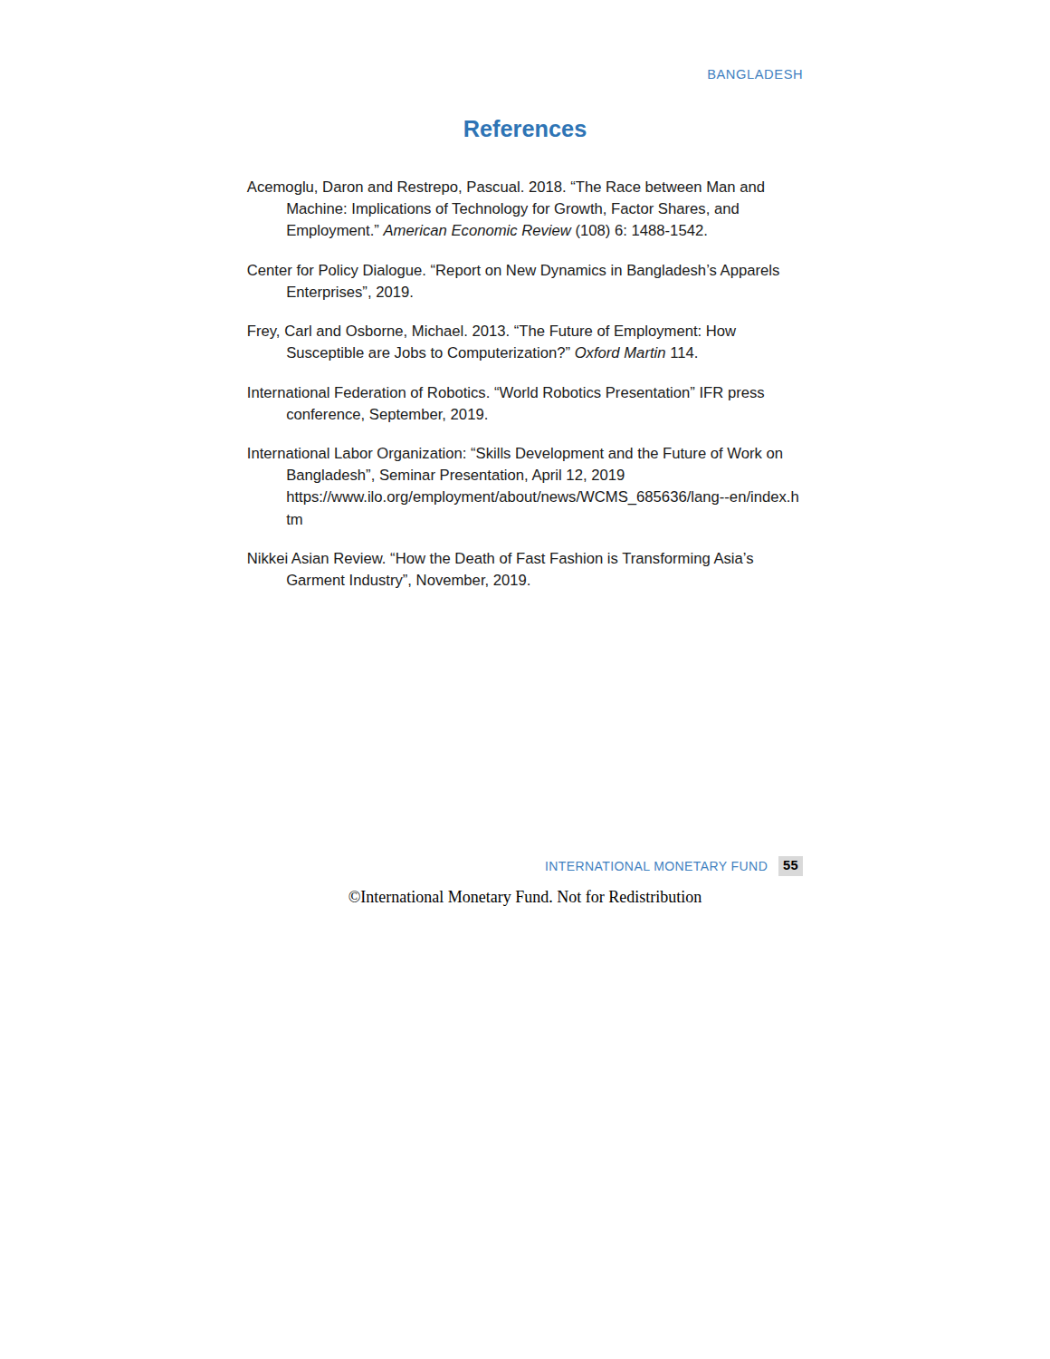BANGLADESH
References
Acemoglu, Daron and Restrepo, Pascual. 2018. “The Race between Man and Machine: Implications of Technology for Growth, Factor Shares, and Employment.” American Economic Review (108) 6: 1488-1542.
Center for Policy Dialogue. “Report on New Dynamics in Bangladesh’s Apparels Enterprises”, 2019.
Frey, Carl and Osborne, Michael. 2013. “The Future of Employment: How Susceptible are Jobs to Computerization?” Oxford Martin 114.
International Federation of Robotics. “World Robotics Presentation” IFR press conference, September, 2019.
International Labor Organization: “Skills Development and the Future of Work on Bangladesh”, Seminar Presentation, April 12, 2019
https://www.ilo.org/employment/about/news/WCMS_685636/lang--en/index.htm
Nikkei Asian Review. “How the Death of Fast Fashion is Transforming Asia’s Garment Industry”, November, 2019.
INTERNATIONAL MONETARY FUND 55
©International Monetary Fund. Not for Redistribution